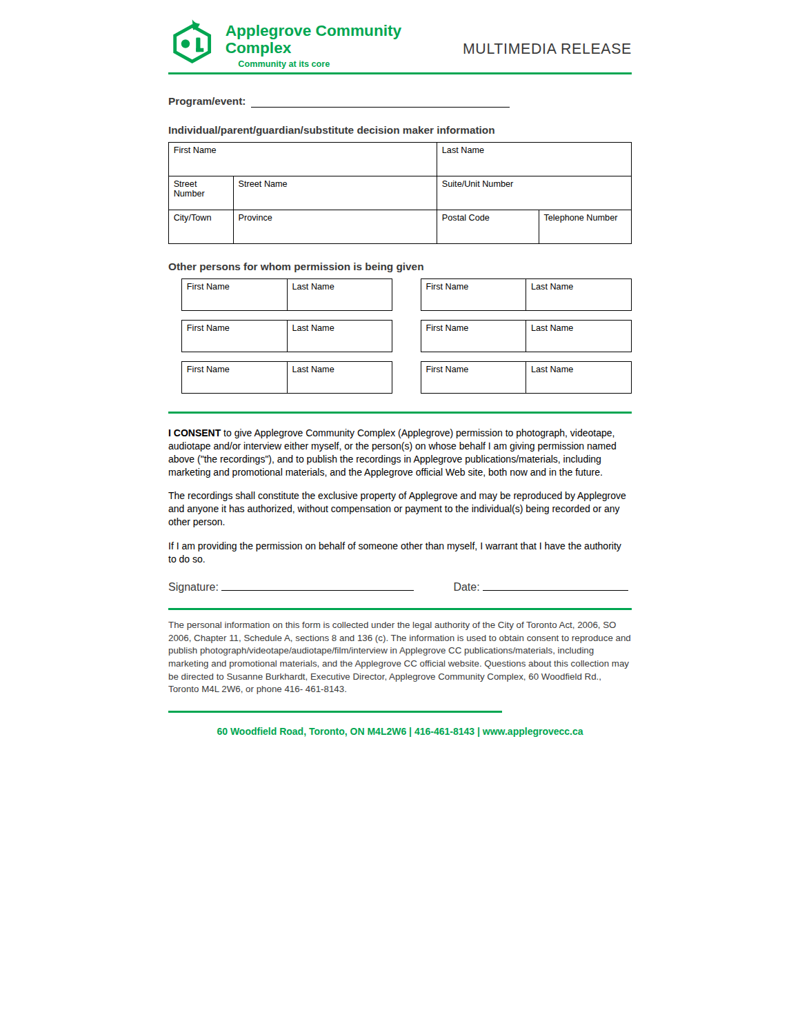Applegrove Community Complex
Community at its core
MULTIMEDIA RELEASE
Program/event:
Individual/parent/guardian/substitute decision maker information
| First Name | Last Name |
| Street Number | Street Name | Suite/Unit Number |
| City/Town | Province | Postal Code | Telephone Number |
Other persons for whom permission is being given
| First Name | Last Name |
| First Name | Last Name |
| First Name | Last Name |
| First Name | Last Name |
| First Name | Last Name |
| First Name | Last Name |
I CONSENT to give Applegrove Community Complex (Applegrove) permission to photograph, videotape, audiotape and/or interview either myself, or the person(s) on whose behalf I am giving permission named above ("the recordings"), and to publish the recordings in Applegrove publications/materials, including marketing and promotional materials, and the Applegrove official Web site, both now and in the future.
The recordings shall constitute the exclusive property of Applegrove and may be reproduced by Applegrove and anyone it has authorized, without compensation or payment to the individual(s) being recorded or any other person.
If I am providing the permission on behalf of someone other than myself, I warrant that I have the authority to do so.
Signature: Date:
The personal information on this form is collected under the legal authority of the City of Toronto Act, 2006, SO 2006, Chapter 11, Schedule A, sections 8 and 136 (c). The information is used to obtain consent to reproduce and publish photograph/videotape/audiotape/film/interview in Applegrove CC publications/materials, including marketing and promotional materials, and the Applegrove CC official website. Questions about this collection may be directed to Susanne Burkhardt, Executive Director, Applegrove Community Complex, 60 Woodfield Rd., Toronto M4L 2W6, or phone 416- 461-8143.
60 Woodfield Road, Toronto, ON M4L2W6 | 416-461-8143 | www.applegrovecc.ca